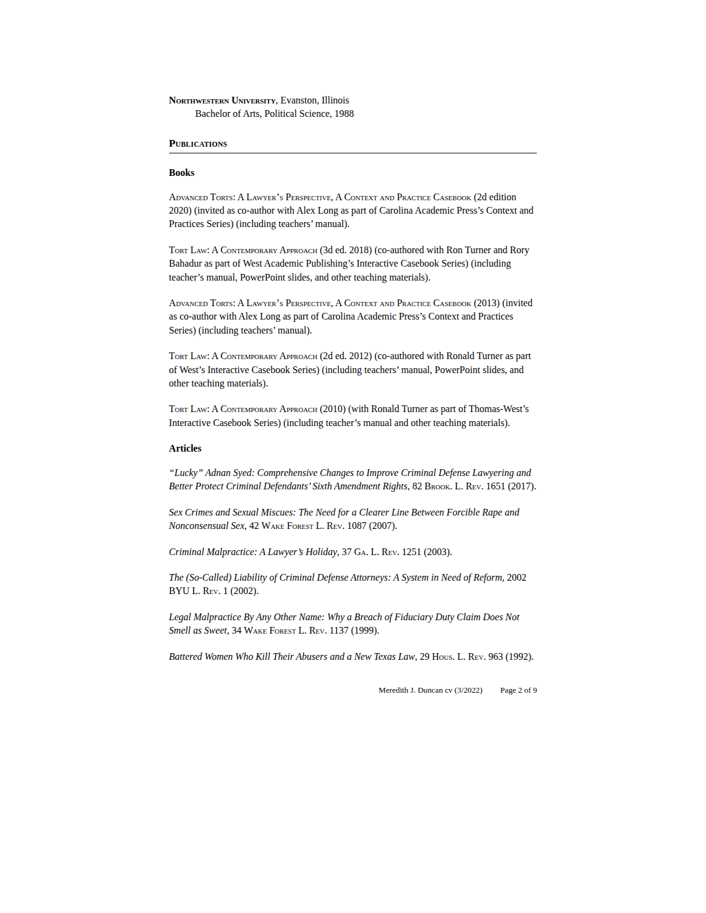Northwestern University, Evanston, Illinois
Bachelor of Arts, Political Science, 1988
Publications
Books
Advanced Torts: A Lawyer’s Perspective, A Context and Practice Casebook (2d edition 2020) (invited as co-author with Alex Long as part of Carolina Academic Press’s Context and Practices Series) (including teachers’ manual).
Tort Law: A Contemporary Approach (3d ed. 2018) (co-authored with Ron Turner and Rory Bahadur as part of West Academic Publishing’s Interactive Casebook Series) (including teacher’s manual, PowerPoint slides, and other teaching materials).
Advanced Torts: A Lawyer’s Perspective, A Context and Practice Casebook (2013) (invited as co-author with Alex Long as part of Carolina Academic Press’s Context and Practices Series) (including teachers’ manual).
Tort Law: A Contemporary Approach (2d ed. 2012) (co-authored with Ronald Turner as part of West’s Interactive Casebook Series) (including teachers’ manual, PowerPoint slides, and other teaching materials).
Tort Law: A Contemporary Approach (2010) (with Ronald Turner as part of Thomas-West’s Interactive Casebook Series) (including teacher’s manual and other teaching materials).
Articles
“Lucky” Adnan Syed: Comprehensive Changes to Improve Criminal Defense Lawyering and Better Protect Criminal Defendants’ Sixth Amendment Rights, 82 Brook. L. Rev. 1651 (2017).
Sex Crimes and Sexual Miscues: The Need for a Clearer Line Between Forcible Rape and Nonconsensual Sex, 42 Wake Forest L. Rev. 1087 (2007).
Criminal Malpractice: A Lawyer’s Holiday, 37 Ga. L. Rev. 1251 (2003).
The (So-Called) Liability of Criminal Defense Attorneys: A System in Need of Reform, 2002 BYU L. Rev. 1 (2002).
Legal Malpractice By Any Other Name: Why a Breach of Fiduciary Duty Claim Does Not Smell as Sweet, 34 Wake Forest L. Rev. 1137 (1999).
Battered Women Who Kill Their Abusers and a New Texas Law, 29 Hous. L. Rev. 963 (1992).
Meredith J. Duncan cv (3/2022) Page 2 of 9